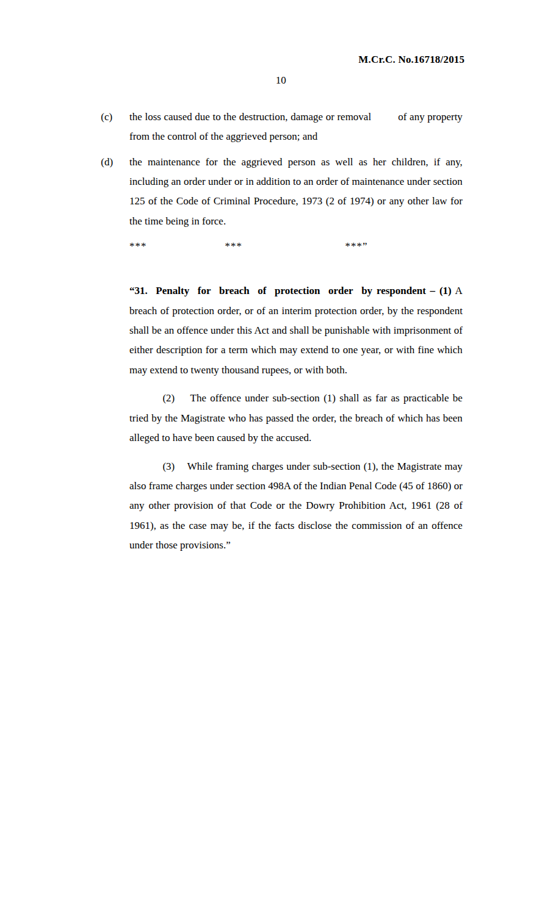M.Cr.C. No.16718/2015
10
(c)
the loss caused due to the destruction, damage or removal of any property from the control of the aggrieved person; and
(d)
the maintenance for the aggrieved person as well as her children, if any, including an order under or in addition to an order of maintenance under section 125 of the Code of Criminal Procedure, 1973 (2 of 1974) or any other law for the time being in force.
*********”
“31. Penalty for breach of protection order by respondent – (1) A breach of protection order, or of an interim protection order, by the respondent shall be an offence under this Act and shall be punishable with imprisonment of either description for a term which may extend to one year, or with fine which may extend to twenty thousand rupees, or with both.
(2) The offence under sub-section (1) shall as far as practicable be tried by the Magistrate who has passed the order, the breach of which has been alleged to have been caused by the accused.
(3) While framing charges under sub-section (1), the Magistrate may also frame charges under section 498A of the Indian Penal Code (45 of 1860) or any other provision of that Code or the Dowry Prohibition Act, 1961 (28 of 1961), as the case may be, if the facts disclose the commission of an offence under those provisions.”